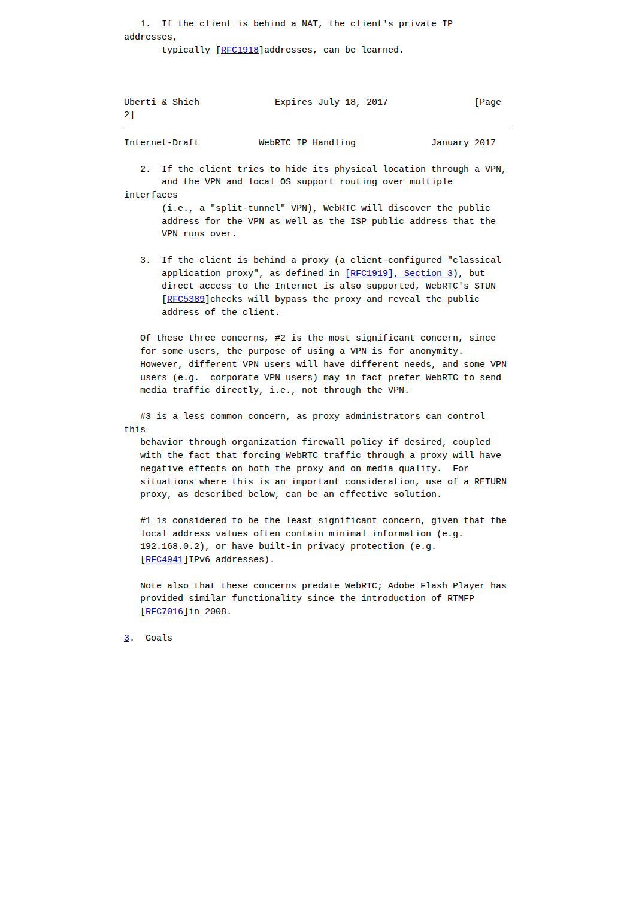1.  If the client is behind a NAT, the client's private IP addresses,
       typically [RFC1918]addresses, can be learned.
Uberti & Shieh              Expires July 18, 2017                [Page 2]
Internet-Draft           WebRTC IP Handling              January 2017
   2.  If the client tries to hide its physical location through a VPN,
       and the VPN and local OS support routing over multiple interfaces
       (i.e., a "split-tunnel" VPN), WebRTC will discover the public
       address for the VPN as well as the ISP public address that the
       VPN runs over.

   3.  If the client is behind a proxy (a client-configured "classical
       application proxy", as defined in [RFC1919], Section 3), but
       direct access to the Internet is also supported, WebRTC's STUN
       [RFC5389]checks will bypass the proxy and reveal the public
       address of the client.

   Of these three concerns, #2 is the most significant concern, since
   for some users, the purpose of using a VPN is for anonymity.
   However, different VPN users will have different needs, and some VPN
   users (e.g.  corporate VPN users) may in fact prefer WebRTC to send
   media traffic directly, i.e., not through the VPN.

   #3 is a less common concern, as proxy administrators can control this
   behavior through organization firewall policy if desired, coupled
   with the fact that forcing WebRTC traffic through a proxy will have
   negative effects on both the proxy and on media quality.  For
   situations where this is an important consideration, use of a RETURN
   proxy, as described below, can be an effective solution.

   #1 is considered to be the least significant concern, given that the
   local address values often contain minimal information (e.g.
   192.168.0.2), or have built-in privacy protection (e.g.
   [RFC4941]IPv6 addresses).

   Note also that these concerns predate WebRTC; Adobe Flash Player has
   provided similar functionality since the introduction of RTMFP
   [RFC7016]in 2008.

3.  Goals